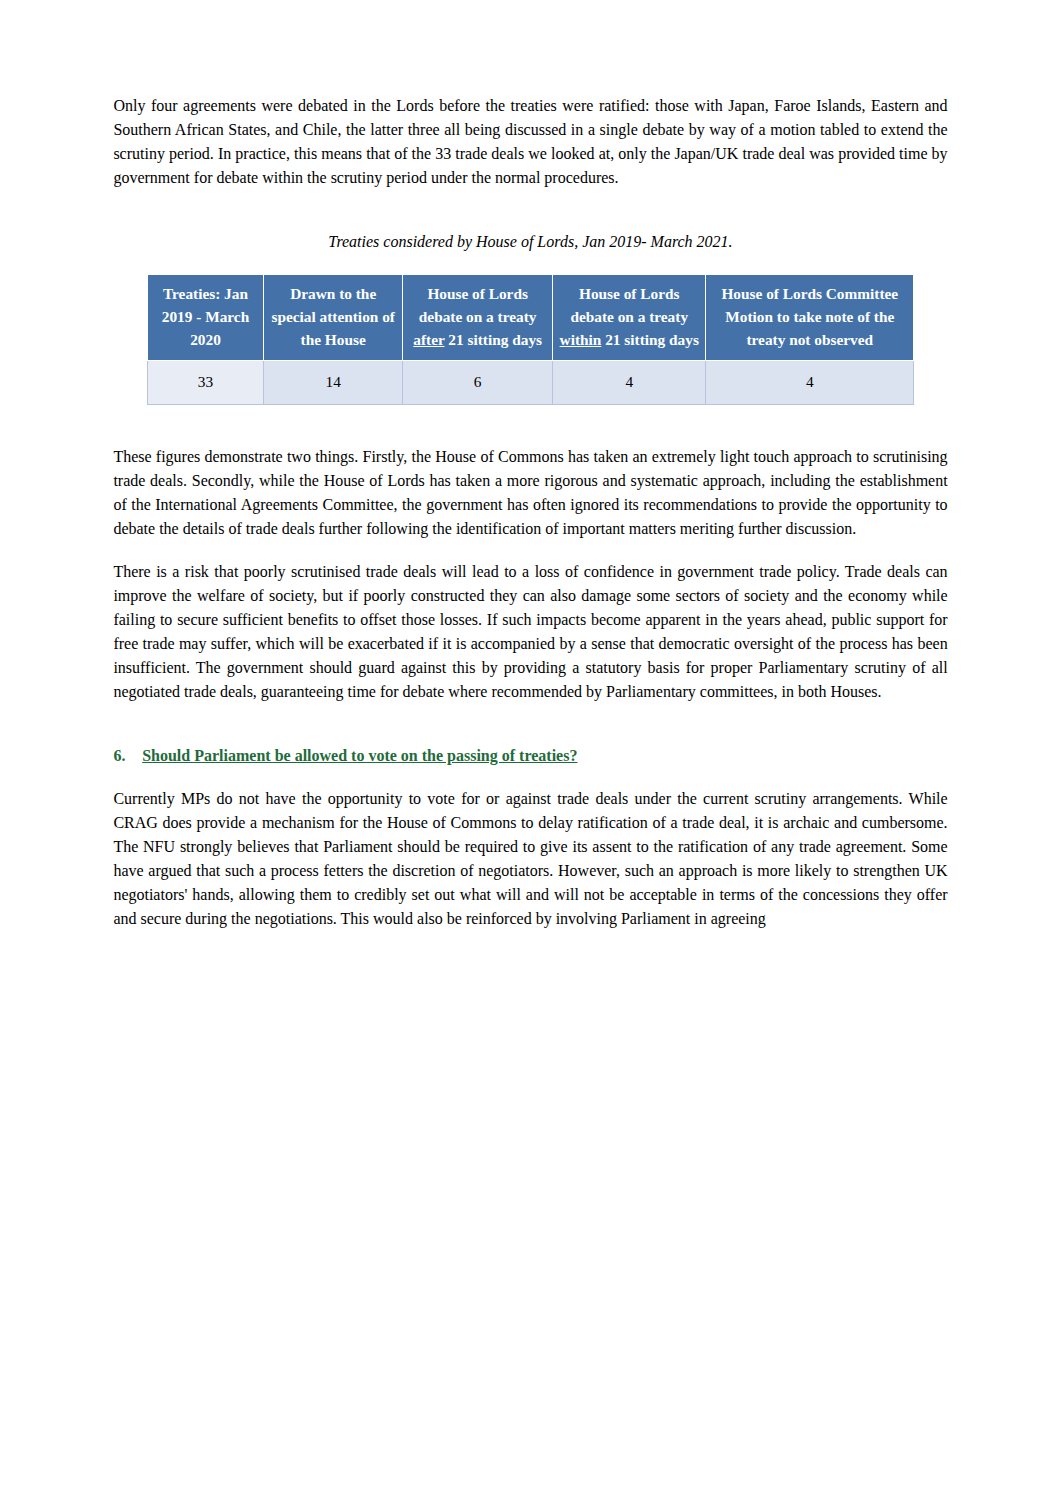Only four agreements were debated in the Lords before the treaties were ratified: those with Japan, Faroe Islands, Eastern and Southern African States, and Chile, the latter three all being discussed in a single debate by way of a motion tabled to extend the scrutiny period. In practice, this means that of the 33 trade deals we looked at, only the Japan/UK trade deal was provided time by government for debate within the scrutiny period under the normal procedures.
Treaties considered by House of Lords, Jan 2019- March 2021.
| Treaties: Jan 2019 - March 2020 | Drawn to the special attention of the House | House of Lords debate on a treaty after 21 sitting days | House of Lords debate on a treaty within 21 sitting days | House of Lords Committee Motion to take note of the treaty not observed |
| --- | --- | --- | --- | --- |
| 33 | 14 | 6 | 4 | 4 |
These figures demonstrate two things. Firstly, the House of Commons has taken an extremely light touch approach to scrutinising trade deals. Secondly, while the House of Lords has taken a more rigorous and systematic approach, including the establishment of the International Agreements Committee, the government has often ignored its recommendations to provide the opportunity to debate the details of trade deals further following the identification of important matters meriting further discussion.
There is a risk that poorly scrutinised trade deals will lead to a loss of confidence in government trade policy. Trade deals can improve the welfare of society, but if poorly constructed they can also damage some sectors of society and the economy while failing to secure sufficient benefits to offset those losses. If such impacts become apparent in the years ahead, public support for free trade may suffer, which will be exacerbated if it is accompanied by a sense that democratic oversight of the process has been insufficient. The government should guard against this by providing a statutory basis for proper Parliamentary scrutiny of all negotiated trade deals, guaranteeing time for debate where recommended by Parliamentary committees, in both Houses.
6. Should Parliament be allowed to vote on the passing of treaties?
Currently MPs do not have the opportunity to vote for or against trade deals under the current scrutiny arrangements. While CRAG does provide a mechanism for the House of Commons to delay ratification of a trade deal, it is archaic and cumbersome. The NFU strongly believes that Parliament should be required to give its assent to the ratification of any trade agreement. Some have argued that such a process fetters the discretion of negotiators. However, such an approach is more likely to strengthen UK negotiators' hands, allowing them to credibly set out what will and will not be acceptable in terms of the concessions they offer and secure during the negotiations. This would also be reinforced by involving Parliament in agreeing